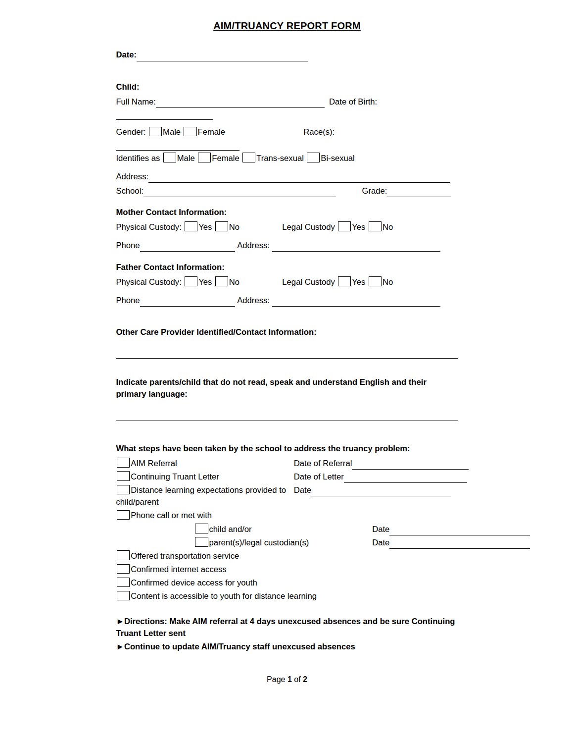AIM/TRUANCY REPORT FORM
Date:
Child:
Full Name: Date of Birth:
Gender: Male Female Race(s):
Identifies as Male Female Trans-sexual Bi-sexual
Address:
School: Grade:
Mother Contact Information:
Physical Custody: Yes No Legal Custody Yes No
Phone Address:
Father Contact Information:
Physical Custody: Yes No Legal Custody Yes No
Phone Address:
Other Care Provider Identified/Contact Information:
Indicate parents/child that do not read, speak and understand English and their primary language:
What steps have been taken by the school to address the truancy problem:
AIM Referral
Date of Referral
Continuing Truant Letter
Date of Letter
Distance learning expectations provided to child/parent
Date
Phone call or met with
child and/or
Date
parent(s)/legal custodian(s)
Date
Offered transportation service
Confirmed internet access
Confirmed device access for youth
Content is accessible to youth for distance learning
►Directions: Make AIM referral at 4 days unexcused absences and be sure Continuing Truant Letter sent
►Continue to update AIM/Truancy staff unexcused absences
Page 1 of 2